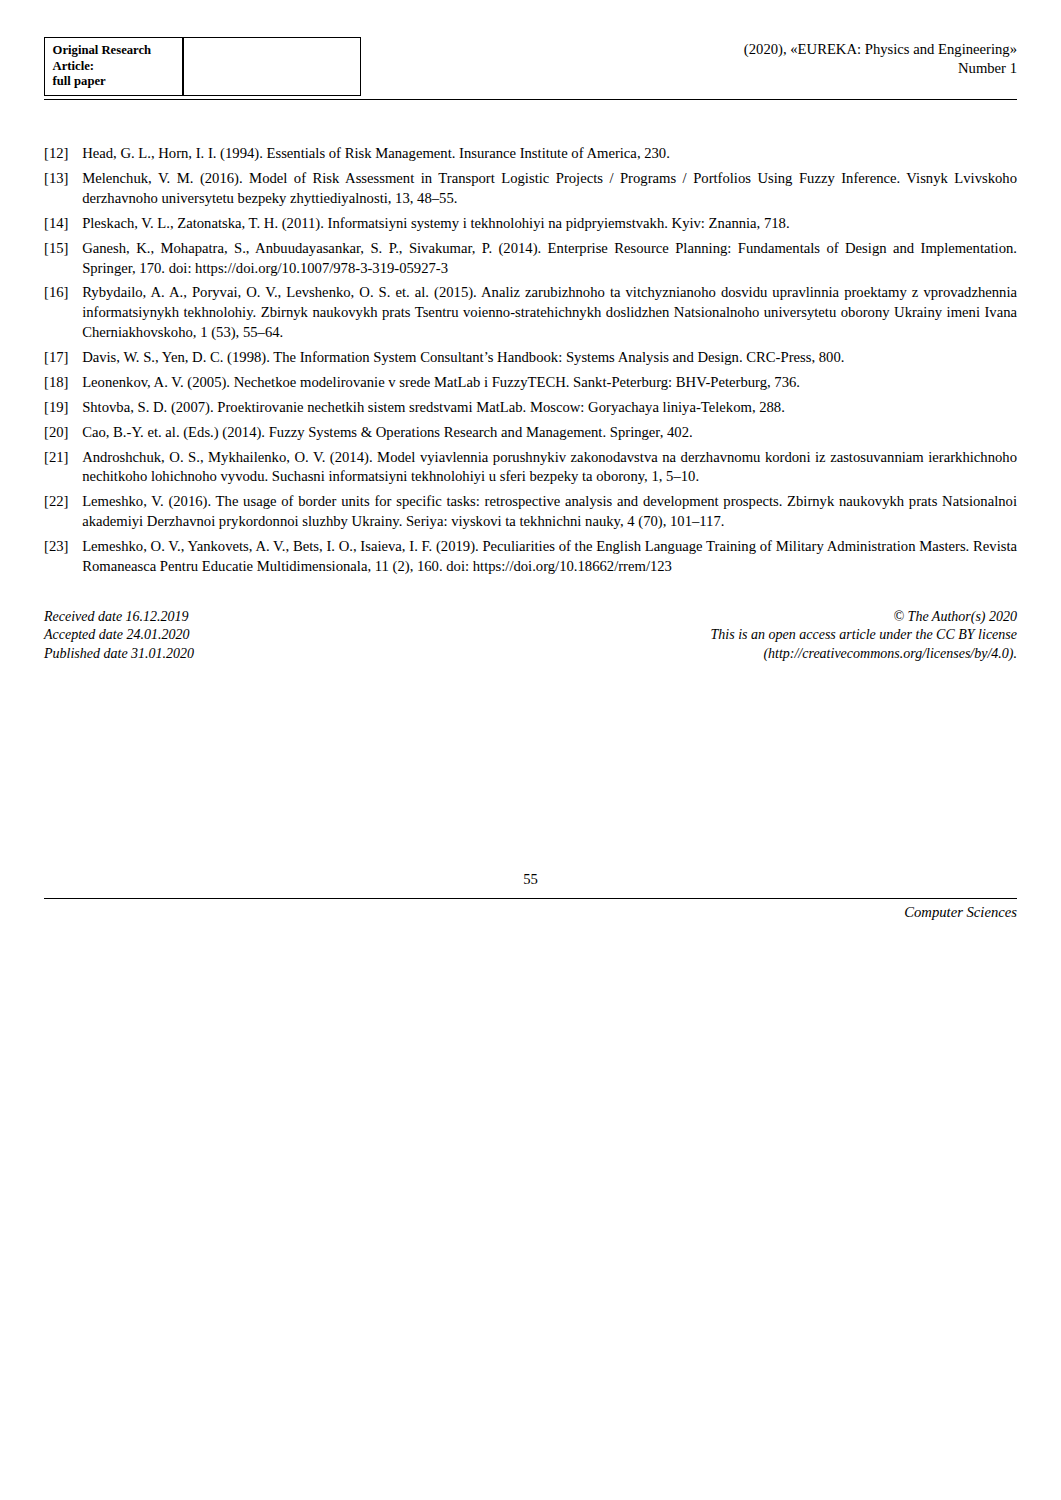Original Research Article:
full paper
(2020), «EUREKA: Physics and Engineering» Number 1
[12] Head, G. L., Horn, I. I. (1994). Essentials of Risk Management. Insurance Institute of America, 230.
[13] Melenchuk, V. M. (2016). Model of Risk Assessment in Transport Logistic Projects / Programs / Portfolios Using Fuzzy Inference. Visnyk Lvivskoho derzhavnoho universytetu bezpeky zhyttiediyalnosti, 13, 48–55.
[14] Pleskach, V. L., Zatonatska, T. H. (2011). Informatsiyni systemy i tekhnolohiyi na pidpryiemstvakh. Kyiv: Znannia, 718.
[15] Ganesh, K., Mohapatra, S., Anbuudayasankar, S. P., Sivakumar, P. (2014). Enterprise Resource Planning: Fundamentals of Design and Implementation. Springer, 170. doi: https://doi.org/10.1007/978-3-319-05927-3
[16] Rybydailo, A. A., Poryvai, O. V., Levshenko, O. S. et. al. (2015). Analiz zarubizhnoho ta vitchyznianoho dosvidu upravlinnia proektamy z vprovadzhennia informatsiynykh tekhnolohiy. Zbirnyk naukovykh prats Tsentru voienno-stratehichnykh doslidzhen Natsionalnoho universytetu oborony Ukrainy imeni Ivana Cherniakhovskoho, 1 (53), 55–64.
[17] Davis, W. S., Yen, D. C. (1998). The Information System Consultant’s Handbook: Systems Analysis and Design. CRC-Press, 800.
[18] Leonenkov, A. V. (2005). Nechetkoe modelirovanie v srede MatLab i FuzzyTECH. Sankt-Peterburg: BHV-Peterburg, 736.
[19] Shtovba, S. D. (2007). Proektirovanie nechetkih sistem sredstvami MatLab. Moscow: Goryachaya liniya-Telekom, 288.
[20] Cao, B.-Y. et. al. (Eds.) (2014). Fuzzy Systems & Operations Research and Management. Springer, 402.
[21] Androshchuk, O. S., Mykhailenko, O. V. (2014). Model vyiavlennia porushnykiv zakonodavstva na derzhavnomu kordoni iz zastosuvanniam ierarkhichnoho nechitkoho lohichnoho vyvodu. Suchasni informatsiyni tekhnolohiyi u sferi bezpeky ta oborony, 1, 5–10.
[22] Lemeshko, V. (2016). The usage of border units for specific tasks: retrospective analysis and development prospects. Zbirnyk naukovykh prats Natsionalnoi akademiyi Derzhavnoi prykordonnoi sluzhby Ukrainy. Seriya: viyskovi ta tekhnichni nauky, 4 (70), 101–117.
[23] Lemeshko, O. V., Yankovets, A. V., Bets, I. O., Isaieva, I. F. (2019). Peculiarities of the English Language Training of Military Administration Masters. Revista Romaneasca Pentru Educatie Multidimensionala, 11 (2), 160. doi: https://doi.org/10.18662/rrem/123
Received date 16.12.2019
Accepted date 24.01.2020
Published date 31.01.2020
© The Author(s) 2020
This is an open access article under the CC BY license
(http://creativecommons.org/licenses/by/4.0).
55
Computer Sciences